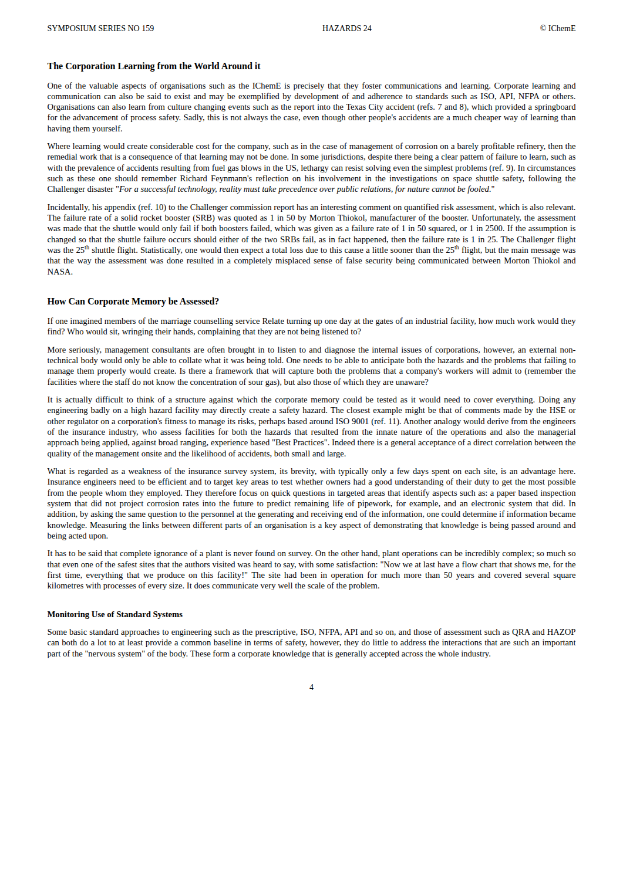SYMPOSIUM SERIES NO 159
HAZARDS 24
© IChemE
The Corporation Learning from the World Around it
One of the valuable aspects of organisations such as the IChemE is precisely that they foster communications and learning. Corporate learning and communication can also be said to exist and may be exemplified by development of and adherence to standards such as ISO, API, NFPA or others. Organisations can also learn from culture changing events such as the report into the Texas City accident (refs. 7 and 8), which provided a springboard for the advancement of process safety. Sadly, this is not always the case, even though other people's accidents are a much cheaper way of learning than having them yourself.
Where learning would create considerable cost for the company, such as in the case of management of corrosion on a barely profitable refinery, then the remedial work that is a consequence of that learning may not be done. In some jurisdictions, despite there being a clear pattern of failure to learn, such as with the prevalence of accidents resulting from fuel gas blows in the US, lethargy can resist solving even the simplest problems (ref. 9). In circumstances such as these one should remember Richard Feynmann's reflection on his involvement in the investigations on space shuttle safety, following the Challenger disaster "For a successful technology, reality must take precedence over public relations, for nature cannot be fooled."
Incidentally, his appendix (ref. 10) to the Challenger commission report has an interesting comment on quantified risk assessment, which is also relevant. The failure rate of a solid rocket booster (SRB) was quoted as 1 in 50 by Morton Thiokol, manufacturer of the booster. Unfortunately, the assessment was made that the shuttle would only fail if both boosters failed, which was given as a failure rate of 1 in 50 squared, or 1 in 2500. If the assumption is changed so that the shuttle failure occurs should either of the two SRBs fail, as in fact happened, then the failure rate is 1 in 25. The Challenger flight was the 25th shuttle flight. Statistically, one would then expect a total loss due to this cause a little sooner than the 25th flight, but the main message was that the way the assessment was done resulted in a completely misplaced sense of false security being communicated between Morton Thiokol and NASA.
How Can Corporate Memory be Assessed?
If one imagined members of the marriage counselling service Relate turning up one day at the gates of an industrial facility, how much work would they find? Who would sit, wringing their hands, complaining that they are not being listened to?
More seriously, management consultants are often brought in to listen to and diagnose the internal issues of corporations, however, an external non-technical body would only be able to collate what it was being told. One needs to be able to anticipate both the hazards and the problems that failing to manage them properly would create. Is there a framework that will capture both the problems that a company's workers will admit to (remember the facilities where the staff do not know the concentration of sour gas), but also those of which they are unaware?
It is actually difficult to think of a structure against which the corporate memory could be tested as it would need to cover everything. Doing any engineering badly on a high hazard facility may directly create a safety hazard. The closest example might be that of comments made by the HSE or other regulator on a corporation's fitness to manage its risks, perhaps based around ISO 9001 (ref. 11). Another analogy would derive from the engineers of the insurance industry, who assess facilities for both the hazards that resulted from the innate nature of the operations and also the managerial approach being applied, against broad ranging, experience based "Best Practices". Indeed there is a general acceptance of a direct correlation between the quality of the management onsite and the likelihood of accidents, both small and large.
What is regarded as a weakness of the insurance survey system, its brevity, with typically only a few days spent on each site, is an advantage here. Insurance engineers need to be efficient and to target key areas to test whether owners had a good understanding of their duty to get the most possible from the people whom they employed. They therefore focus on quick questions in targeted areas that identify aspects such as: a paper based inspection system that did not project corrosion rates into the future to predict remaining life of pipework, for example, and an electronic system that did. In addition, by asking the same question to the personnel at the generating and receiving end of the information, one could determine if information became knowledge. Measuring the links between different parts of an organisation is a key aspect of demonstrating that knowledge is being passed around and being acted upon.
It has to be said that complete ignorance of a plant is never found on survey. On the other hand, plant operations can be incredibly complex; so much so that even one of the safest sites that the authors visited was heard to say, with some satisfaction: "Now we at last have a flow chart that shows me, for the first time, everything that we produce on this facility!" The site had been in operation for much more than 50 years and covered several square kilometres with processes of every size. It does communicate very well the scale of the problem.
Monitoring Use of Standard Systems
Some basic standard approaches to engineering such as the prescriptive, ISO, NFPA, API and so on, and those of assessment such as QRA and HAZOP can both do a lot to at least provide a common baseline in terms of safety, however, they do little to address the interactions that are such an important part of the "nervous system" of the body. These form a corporate knowledge that is generally accepted across the whole industry.
4